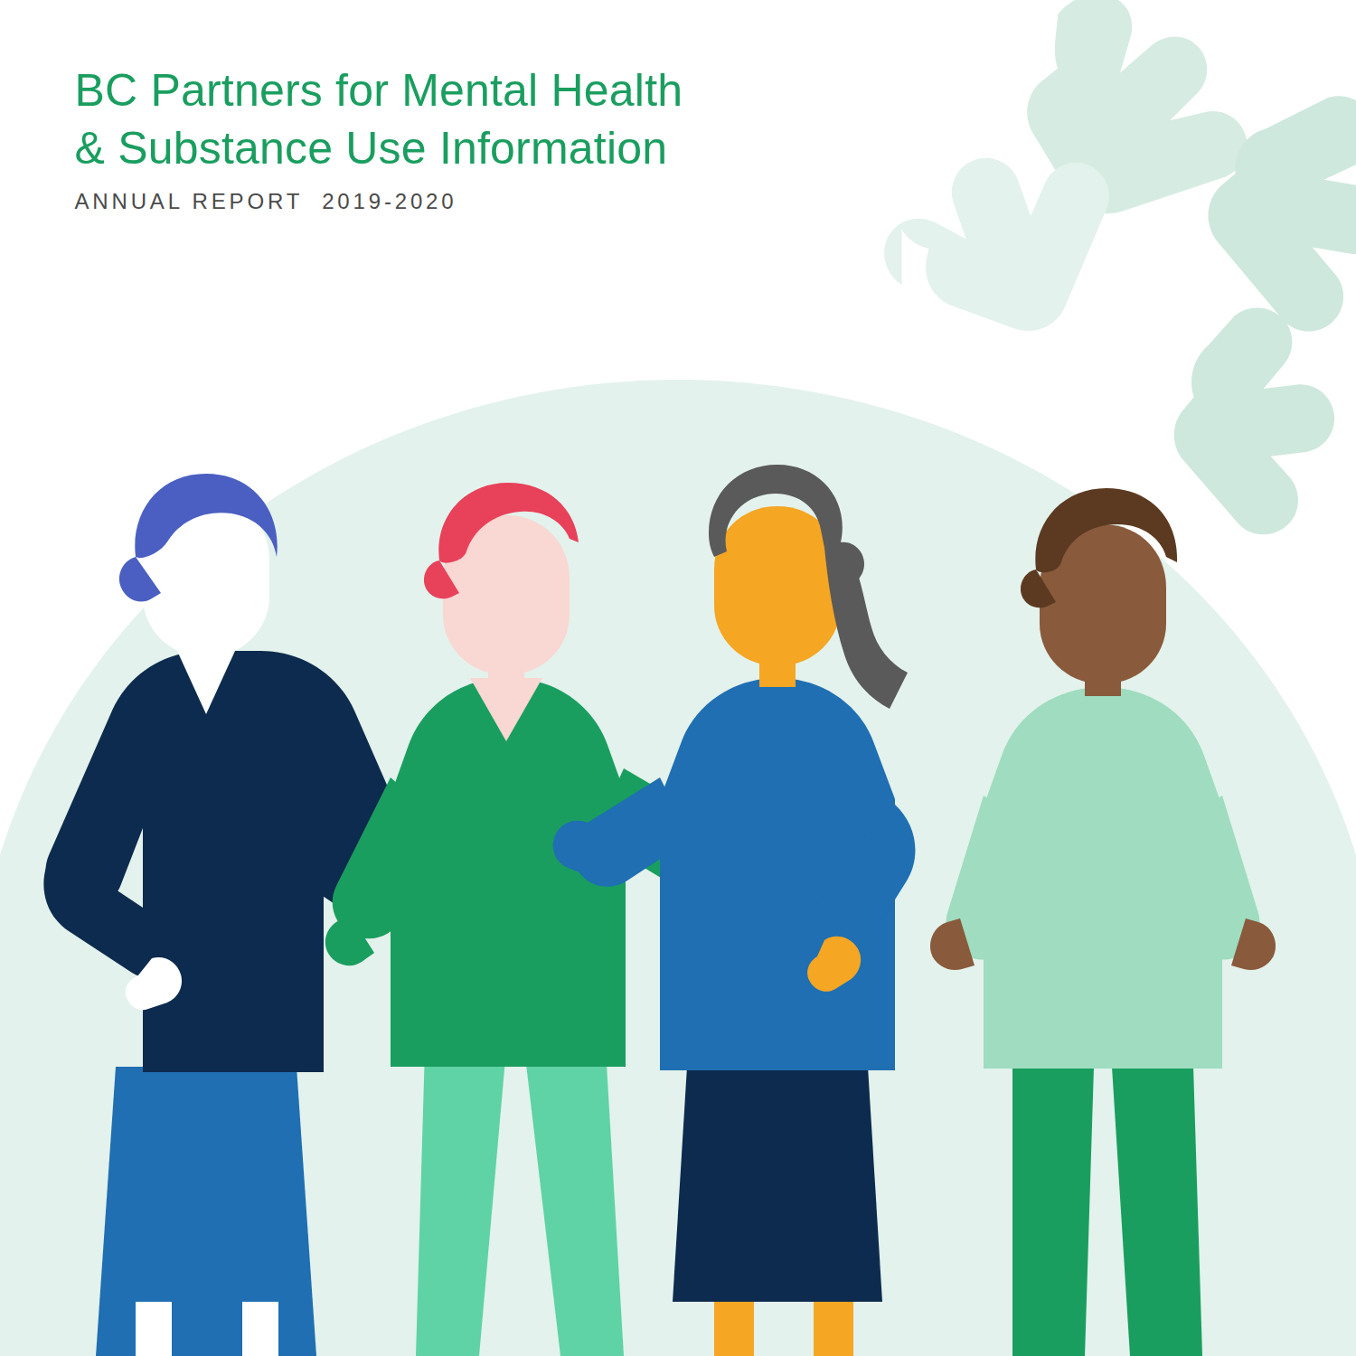BC Partners for Mental Health & Substance Use Information
Annual Report 2019-2020
BC Partners for Mental Health & Substance Use Information. Annual Report 2019-2020.